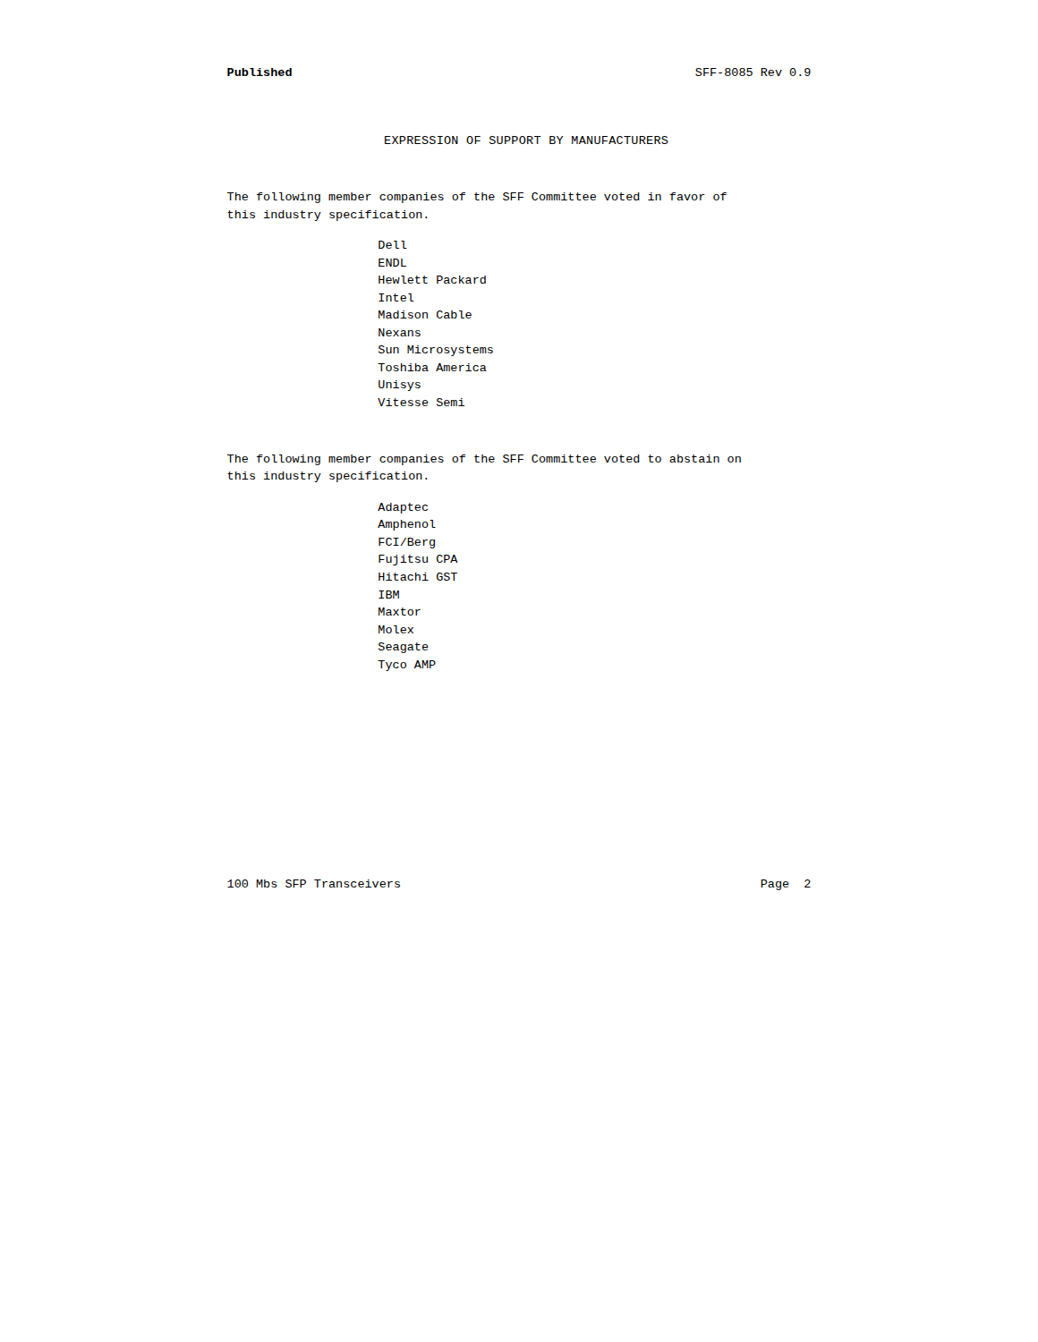Published
SFF-8085 Rev 0.9
EXPRESSION OF SUPPORT BY MANUFACTURERS
The following member companies of the SFF Committee voted in favor of
this industry specification.
Dell
ENDL
Hewlett Packard
Intel
Madison Cable
Nexans
Sun Microsystems
Toshiba America
Unisys
Vitesse Semi
The following member companies of the SFF Committee voted to abstain on
this industry specification.
Adaptec
Amphenol
FCI/Berg
Fujitsu CPA
Hitachi GST
IBM
Maxtor
Molex
Seagate
Tyco AMP
100 Mbs SFP Transceivers
Page 2